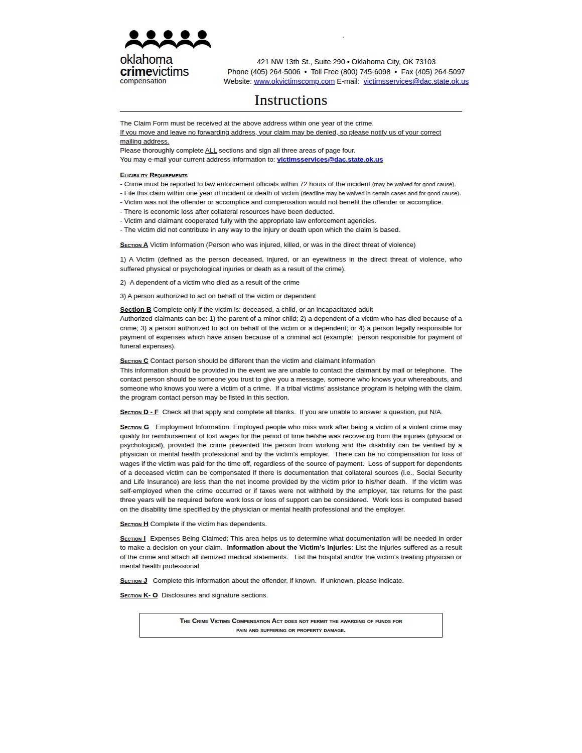oklahoma
crimevictims
compensation
.
421 NW 13th St., Suite 290 • Oklahoma City, OK 73103
Phone (405) 264-5006 • Toll Free (800) 745-6098 • Fax (405) 264-5097
Website: www.okvictimscomp.com E-mail: victimsservices@dac.state.ok.us
Instructions
The Claim Form must be received at the above address within one year of the crime.
If you move and leave no forwarding address, your claim may be denied, so please notify us of your correct mailing address.
Please thoroughly complete ALL sections and sign all three areas of page four.
You may e-mail your current address information to: victimsservices@dac.state.ok.us
Eligibility Requirements
- Crime must be reported to law enforcement officials within 72 hours of the incident (may be waived for good cause).
- File this claim within one year of incident or death of victim (deadline may be waived in certain cases and for good cause).
- Victim was not the offender or accomplice and compensation would not benefit the offender or accomplice.
- There is economic loss after collateral resources have been deducted.
- Victim and claimant cooperated fully with the appropriate law enforcement agencies.
- The victim did not contribute in any way to the injury or death upon which the claim is based.
Section A Victim Information (Person who was injured, killed, or was in the direct threat of violence)
1) A Victim (defined as the person deceased, injured, or an eyewitness in the direct threat of violence, who suffered physical or psychological injuries or death as a result of the crime).
2) A dependent of a victim who died as a result of the crime
3) A person authorized to act on behalf of the victim or dependent
Section B Complete only if the victim is: deceased, a child, or an incapacitated adult
Authorized claimants can be: 1) the parent of a minor child; 2) a dependent of a victim who has died because of a crime; 3) a person authorized to act on behalf of the victim or a dependent; or 4) a person legally responsible for payment of expenses which have arisen because of a criminal act (example: person responsible for payment of funeral expenses).
Section C Contact person should be different than the victim and claimant information
This information should be provided in the event we are unable to contact the claimant by mail or telephone. The contact person should be someone you trust to give you a message, someone who knows your whereabouts, and someone who knows you were a victim of a crime. If a tribal victims’ assistance program is helping with the claim, the program contact person may be listed in this section.
Section D - F Check all that apply and complete all blanks. If you are unable to answer a question, put N/A.
Section G Employment Information: Employed people who miss work after being a victim of a violent crime may qualify for reimbursement of lost wages for the period of time he/she was recovering from the injuries (physical or psychological), provided the crime prevented the person from working and the disability can be verified by a physician or mental health professional and by the victim’s employer. There can be no compensation for loss of wages if the victim was paid for the time off, regardless of the source of payment. Loss of support for dependents of a deceased victim can be compensated if there is documentation that collateral sources (i.e., Social Security and Life Insurance) are less than the net income provided by the victim prior to his/her death. If the victim was self-employed when the crime occurred or if taxes were not withheld by the employer, tax returns for the past three years will be required before work loss or loss of support can be considered. Work loss is computed based on the disability time specified by the physician or mental health professional and the employer.
Section H Complete if the victim has dependents.
Section I Expenses Being Claimed: This area helps us to determine what documentation will be needed in order to make a decision on your claim. Information about the Victim’s Injuries: List the injuries suffered as a result of the crime and attach all itemized medical statements. List the hospital and/or the victim’s treating physician or mental health professional
Section J Complete this information about the offender, if known. If unknown, please indicate.
Section K- O Disclosures and signature sections.
The Crime Victims Compensation Act does not permit the awarding of funds for
pain and suffering or property damage.